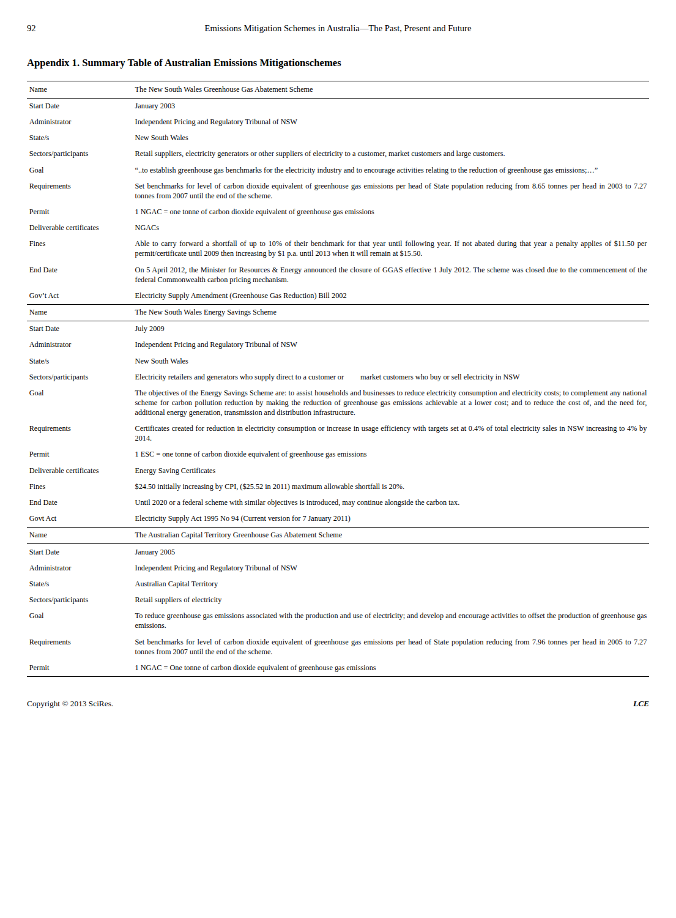92
Emissions Mitigation Schemes in Australia—The Past, Present and Future
Appendix 1. Summary Table of Australian Emissions Mitigationschemes
| Name | The New South Wales Greenhouse Gas Abatement Scheme |
| Start Date | January 2003 |
| Administrator | Independent Pricing and Regulatory Tribunal of NSW |
| State/s | New South Wales |
| Sectors/participants | Retail suppliers, electricity generators or other suppliers of electricity to a customer, market customers and large customers. |
| Goal | “..to establish greenhouse gas benchmarks for the electricity industry and to encourage activities relating to the reduction of greenhouse gas emissions;…” |
| Requirements | Set benchmarks for level of carbon dioxide equivalent of greenhouse gas emissions per head of State population reducing from 8.65 tonnes per head in 2003 to 7.27 tonnes from 2007 until the end of the scheme. |
| Permit | 1 NGAC = one tonne of carbon dioxide equivalent of greenhouse gas emissions |
| Deliverable certificates | NGACs |
| Fines | Able to carry forward a shortfall of up to 10% of their benchmark for that year until following year. If not abated during that year a penalty applies of $11.50 per permit/certificate until 2009 then increasing by $1 p.a. until 2013 when it will remain at $15.50. |
| End Date | On 5 April 2012, the Minister for Resources & Energy announced the closure of GGAS effective 1 July 2012. The scheme was closed due to the commencement of the federal Commonwealth carbon pricing mechanism. |
| Gov’t Act | Electricity Supply Amendment (Greenhouse Gas Reduction) Bill 2002 |
| Name | The New South Wales Energy Savings Scheme |
| Start Date | July 2009 |
| Administrator | Independent Pricing and Regulatory Tribunal of NSW |
| State/s | New South Wales |
| Sectors/participants | Electricity retailers and generators who supply direct to a customer or market customers who buy or sell electricity in NSW |
| Goal | The objectives of the Energy Savings Scheme are: to assist households and businesses to reduce electricity consumption and electricity costs; to complement any national scheme for carbon pollution reduction by making the reduction of greenhouse gas emissions achievable at a lower cost; and to reduce the cost of, and the need for, additional energy generation, transmission and distribution infrastructure. |
| Requirements | Certificates created for reduction in electricity consumption or increase in usage efficiency with targets set at 0.4% of total electricity sales in NSW increasing to 4% by 2014. |
| Permit | 1 ESC = one tonne of carbon dioxide equivalent of greenhouse gas emissions |
| Deliverable certificates | Energy Saving Certificates |
| Fines | $24.50 initially increasing by CPI, ($25.52 in 2011) maximum allowable shortfall is 20%. |
| End Date | Until 2020 or a federal scheme with similar objectives is introduced, may continue alongside the carbon tax. |
| Govt Act | Electricity Supply Act 1995 No 94 (Current version for 7 January 2011) |
| Name | The Australian Capital Territory Greenhouse Gas Abatement Scheme |
| Start Date | January 2005 |
| Administrator | Independent Pricing and Regulatory Tribunal of NSW |
| State/s | Australian Capital Territory |
| Sectors/participants | Retail suppliers of electricity |
| Goal | To reduce greenhouse gas emissions associated with the production and use of electricity; and develop and encourage activities to offset the production of greenhouse gas emissions. |
| Requirements | Set benchmarks for level of carbon dioxide equivalent of greenhouse gas emissions per head of State population reducing from 7.96 tonnes per head in 2005 to 7.27 tonnes from 2007 until the end of the scheme. |
| Permit | 1 NGAC = One tonne of carbon dioxide equivalent of greenhouse gas emissions |
Copyright © 2013 SciRes.
LCE